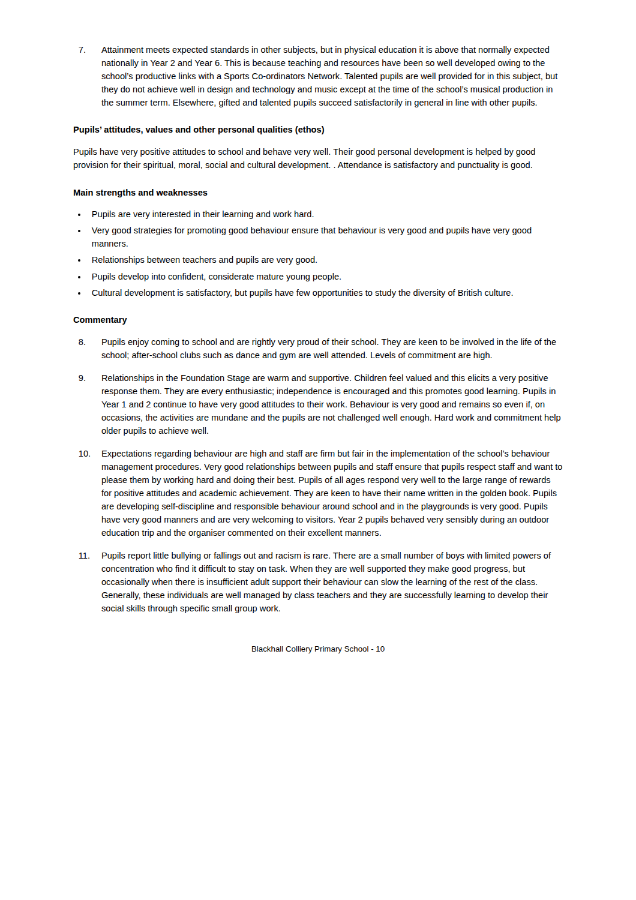7.
Attainment meets expected standards in other subjects, but in physical education it is above that normally expected nationally in Year 2 and Year 6. This is because teaching and resources have been so well developed owing to the school’s productive links with a Sports Co-ordinators Network. Talented pupils are well provided for in this subject, but they do not achieve well in design and technology and music except at the time of the school’s musical production in the summer term. Elsewhere, gifted and talented pupils succeed satisfactorily in general in line with other pupils.
Pupils’ attitudes, values and other personal qualities (ethos)
Pupils have very positive attitudes to school and behave very well. Their good personal development is helped by good provision for their spiritual, moral, social and cultural development. . Attendance is satisfactory and punctuality is good.
Main strengths and weaknesses
Pupils are very interested in their learning and work hard.
Very good strategies for promoting good behaviour ensure that behaviour is very good and pupils have very good manners.
Relationships between teachers and pupils are very good.
Pupils develop into confident, considerate mature young people.
Cultural development is satisfactory, but pupils have few opportunities to study the diversity of British culture.
Commentary
8.
Pupils enjoy coming to school and are rightly very proud of their school. They are keen to be involved in the life of the school; after-school clubs such as dance and gym are well attended. Levels of commitment are high.
9.
Relationships in the Foundation Stage are warm and supportive. Children feel valued and this elicits a very positive response them. They are every enthusiastic; independence is encouraged and this promotes good learning. Pupils in Year 1 and 2 continue to have very good attitudes to their work. Behaviour is very good and remains so even if, on occasions, the activities are mundane and the pupils are not challenged well enough. Hard work and commitment help older pupils to achieve well.
10.
Expectations regarding behaviour are high and staff are firm but fair in the implementation of the school’s behaviour management procedures. Very good relationships between pupils and staff ensure that pupils respect staff and want to please them by working hard and doing their best. Pupils of all ages respond very well to the large range of rewards for positive attitudes and academic achievement. They are keen to have their name written in the golden book. Pupils are developing self-discipline and responsible behaviour around school and in the playgrounds is very good. Pupils have very good manners and are very welcoming to visitors. Year 2 pupils behaved very sensibly during an outdoor education trip and the organiser commented on their excellent manners.
11.
Pupils report little bullying or fallings out and racism is rare. There are a small number of boys with limited powers of concentration who find it difficult to stay on task. When they are well supported they make good progress, but occasionally when there is insufficient adult support their behaviour can slow the learning of the rest of the class. Generally, these individuals are well managed by class teachers and they are successfully learning to develop their social skills through specific small group work.
Blackhall Colliery Primary School - 10